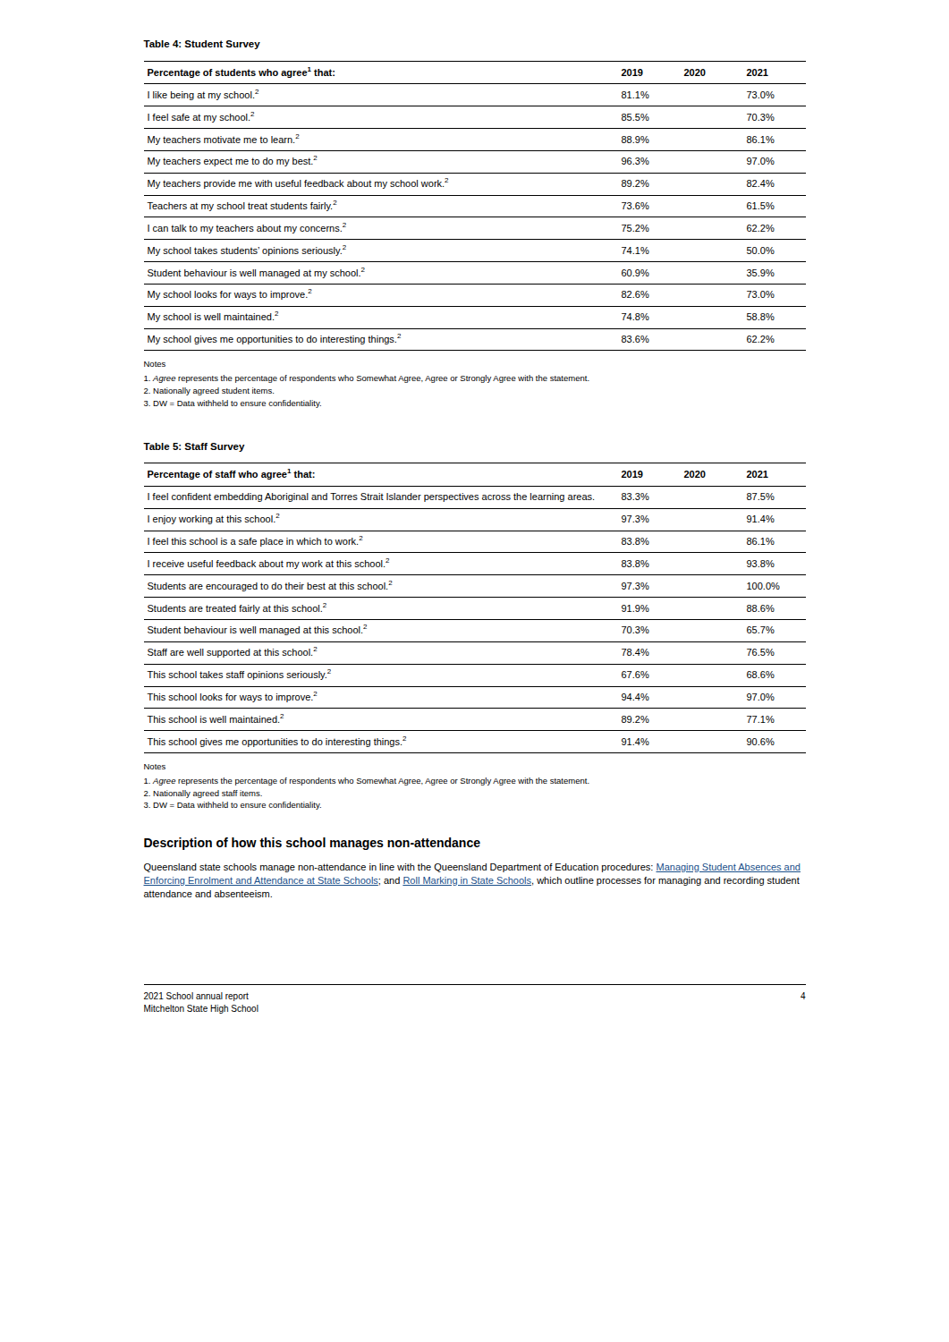Table 4: Student Survey
Table 4: Student Survey
| Percentage of students who agree 1 that: | 2019 | 2020 | 2021 |
| --- | --- | --- | --- |
| I like being at my school. 2 | 81.1% | | 73.0% |
| I feel safe at my school. 2 | 85.5% | | 70.3% |
| My teachers motivate me to learn. 2 | 88.9% | | 86.1% |
| My teachers expect me to do my best. 2 | 96.3% | | 97.0% |
| My teachers provide me with useful feedback about my school work. 2 | 89.2% | | 82.4% |
| Teachers at my school treat students fairly. 2 | 73.6% | | 61.5% |
| I can talk to my teachers about my concerns. 2 | 75.2% | | 62.2% |
| My school takes students’ opinions seriously. 2 | 74.1% | | 50.0% |
| Student behaviour is well managed at my school. 2 | 60.9% | | 35.9% |
| My school looks for ways to improve. 2 | 82.6% | | 73.0% |
| My school is well maintained. 2 | 74.8% | | 58.8% |
| My school gives me opportunities to do interesting things. 2 | 83.6% | | 62.2% |
Notes
1. Agree represents the percentage of respondents who Somewhat Agree, Agree or Strongly Agree with the statement.
2. Nationally agreed student items.
3. DW = Data withheld to ensure confidentiality.
Table 5: Staff Survey
Table 5: Staff Survey
| Percentage of staff who agree 1 that: | 2019 | 2020 | 2021 |
| --- | --- | --- | --- |
| I feel confident embedding Aboriginal and Torres Strait Islander perspectives across the learning areas. | 83.3% | | 87.5% |
| I enjoy working at this school. 2 | 97.3% | | 91.4% |
| I feel this school is a safe place in which to work. 2 | 83.8% | | 86.1% |
| I receive useful feedback about my work at this school. 2 | 83.8% | | 93.8% |
| Students are encouraged to do their best at this school. 2 | 97.3% | | 100.0% |
| Students are treated fairly at this school. 2 | 91.9% | | 88.6% |
| Student behaviour is well managed at this school. 2 | 70.3% | | 65.7% |
| Staff are well supported at this school. 2 | 78.4% | | 76.5% |
| This school takes staff opinions seriously. 2 | 67.6% | | 68.6% |
| This school looks for ways to improve. 2 | 94.4% | | 97.0% |
| This school is well maintained. 2 | 89.2% | | 77.1% |
| This school gives me opportunities to do interesting things. 2 | 91.4% | | 90.6% |
Notes
1. Agree represents the percentage of respondents who Somewhat Agree, Agree or Strongly Agree with the statement.
2. Nationally agreed staff items.
3. DW = Data withheld to ensure confidentiality.
Description of how this school manages non-attendance
Queensland state schools manage non-attendance in line with the Queensland Department of Education procedures: Managing Student Absences and Enforcing Enrolment and Attendance at State Schools; and Roll Marking in State Schools, which outline processes for managing and recording student attendance and absenteeism.
2021 School annual report Mitchelton State High School
4